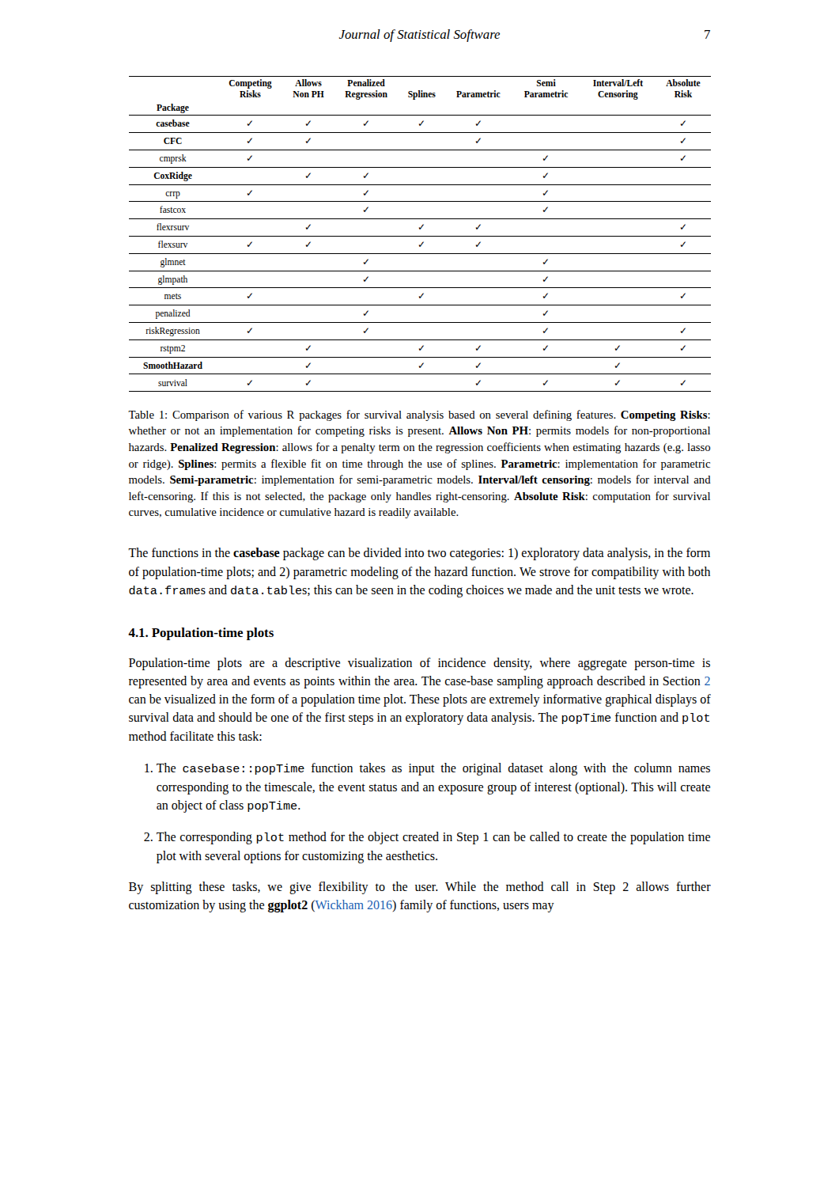Journal of Statistical Software 7
| | Competing Risks | Allows Non PH | Penalized Regression | Splines | Parametric | Semi Parametric | Interval/Left Censoring | Absolute Risk |
| --- | --- | --- | --- | --- | --- | --- | --- | --- |
| Package | | | | | | | | |
| casebase | | | | | | | | |
| CFC | | | | | | | | |
| cmprsk | | | | | | | | |
| CoxRidge | | | | | | | | |
| crrp | | | | | | | | |
| fastcox | | | | | | | | |
| flexrsurv | | | | | | | | |
| flexsurv | | | | | | | | |
| glmnet | | | | | | | | |
| glmpath | | | | | | | | |
| mets | | | | | | | | |
| penalized | | | | | | | | |
| riskRegression | | | | | | | | |
| rstpm2 | | | | | | | | |
| SmoothHazard | | | | | | | | |
| survival | | | | | | | | |
Table 1: Comparison of various R packages for survival analysis based on several defining features. Competing Risks: whether or not an implementation for competing risks is present. Allows Non PH: permits models for non-proportional hazards. Penalized Regression: allows for a penalty term on the regression coefficients when estimating hazards (e.g. lasso or ridge). Splines: permits a flexible fit on time through the use of splines. Parametric: implementation for parametric models. Semi-parametric: implementation for semi-parametric models. Interval/left censoring: models for interval and left-censoring. If this is not selected, the package only handles right-censoring. Absolute Risk: computation for survival curves, cumulative incidence or cumulative hazard is readily available.
The functions in the casebase package can be divided into two categories: 1) exploratory data analysis, in the form of population-time plots; and 2) parametric modeling of the hazard function. We strove for compatibility with both data.frames and data.tables; this can be seen in the coding choices we made and the unit tests we wrote.
4.1. Population-time plots
Population-time plots are a descriptive visualization of incidence density, where aggregate person-time is represented by area and events as points within the area. The case-base sampling approach described in Section 2 can be visualized in the form of a population time plot. These plots are extremely informative graphical displays of survival data and should be one of the first steps in an exploratory data analysis. The popTime function and plot method facilitate this task:
The casebase::popTime function takes as input the original dataset along with the column names corresponding to the timescale, the event status and an exposure group of interest (optional). This will create an object of class popTime.
The corresponding plot method for the object created in Step 1 can be called to create the population time plot with several options for customizing the aesthetics.
By splitting these tasks, we give flexibility to the user. While the method call in Step 2 allows further customization by using the ggplot2 (Wickham 2016) family of functions, users may